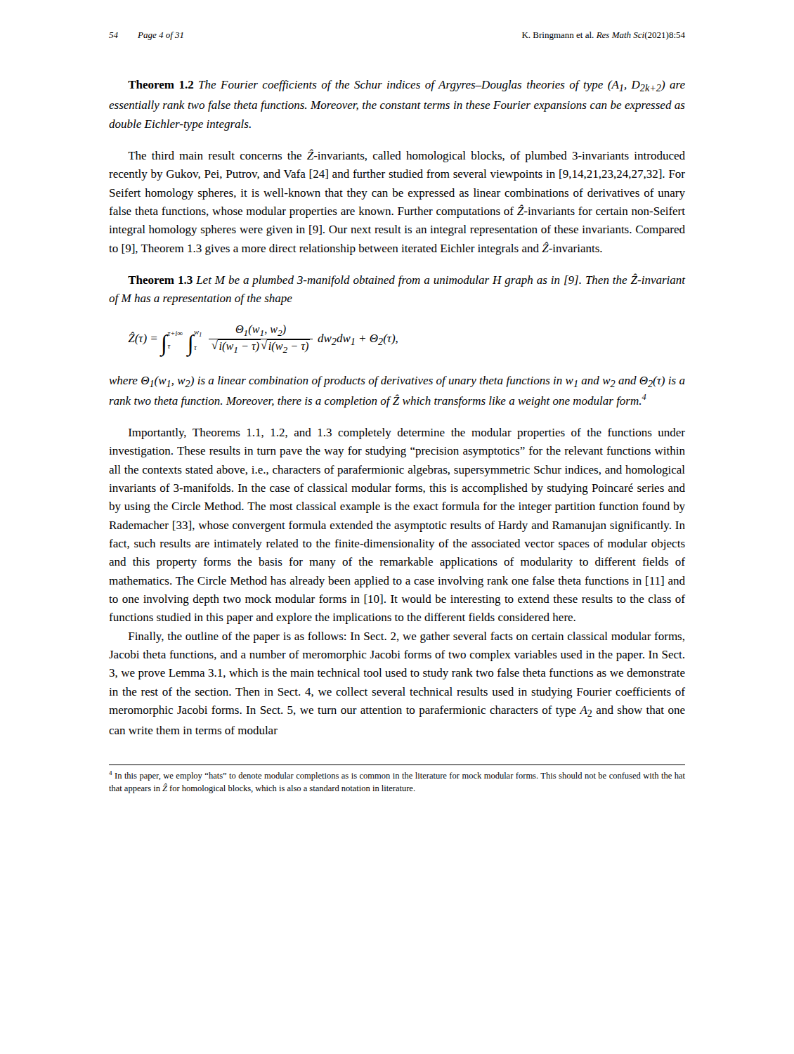54 Page 4 of 31
K. Bringmann et al. Res Math Sci(2021)8:54
Theorem 1.2 The Fourier coefficients of the Schur indices of Argyres–Douglas theories of type (A1, D2k+2) are essentially rank two false theta functions. Moreover, the constant terms in these Fourier expansions can be expressed as double Eichler-type integrals.
The third main result concerns the Ẑ-invariants, called homological blocks, of plumbed 3-invariants introduced recently by Gukov, Pei, Putrov, and Vafa [24] and further studied from several viewpoints in [9,14,21,23,24,27,32]. For Seifert homology spheres, it is well-known that they can be expressed as linear combinations of derivatives of unary false theta functions, whose modular properties are known. Further computations of Ẑ-invariants for certain non-Seifert integral homology spheres were given in [9]. Our next result is an integral representation of these invariants. Compared to [9], Theorem 1.3 gives a more direct relationship between iterated Eichler integrals and Ẑ-invariants.
Theorem 1.3 Let M be a plumbed 3-manifold obtained from a unimodular H graph as in [9]. Then the Ẑ-invariant of M has a representation of the shape
Ẑ(τ) = ∫τ+i∞τ ∫w1 τ Θ1(w1, w2) i(w1 − τ) i(w2 − τ) dw2dw1 + Θ2(τ),
where Θ1(w1, w2) is a linear combination of products of derivatives of unary theta functions in w1 and w2 and Θ2(τ) is a rank two theta function. Moreover, there is a completion of Ẑ which transforms like a weight one modular form.4
Importantly, Theorems 1.1, 1.2, and 1.3 completely determine the modular properties of the functions under investigation. These results in turn pave the way for studying “precision asymptotics” for the relevant functions within all the contexts stated above, i.e., characters of parafermionic algebras, supersymmetric Schur indices, and homological invariants of 3-manifolds. In the case of classical modular forms, this is accomplished by studying Poincaré series and by using the Circle Method. The most classical example is the exact formula for the integer partition function found by Rademacher [33], whose convergent formula extended the asymptotic results of Hardy and Ramanujan significantly. In fact, such results are intimately related to the finite-dimensionality of the associated vector spaces of modular objects and this property forms the basis for many of the remarkable applications of modularity to different fields of mathematics. The Circle Method has already been applied to a case involving rank one false theta functions in [11] and to one involving depth two mock modular forms in [10]. It would be interesting to extend these results to the class of functions studied in this paper and explore the implications to the different fields considered here.
Finally, the outline of the paper is as follows: In Sect. 2, we gather several facts on certain classical modular forms, Jacobi theta functions, and a number of meromorphic Jacobi forms of two complex variables used in the paper. In Sect. 3, we prove Lemma 3.1, which is the main technical tool used to study rank two false theta functions as we demonstrate in the rest of the section. Then in Sect. 4, we collect several technical results used in studying Fourier coefficients of meromorphic Jacobi forms. In Sect. 5, we turn our attention to parafermionic characters of type A2 and show that one can write them in terms of modular
4 In this paper, we employ “hats” to denote modular completions as is common in the literature for mock modular forms. This should not be confused with the hat that appears in Ẑ for homological blocks, which is also a standard notation in literature.